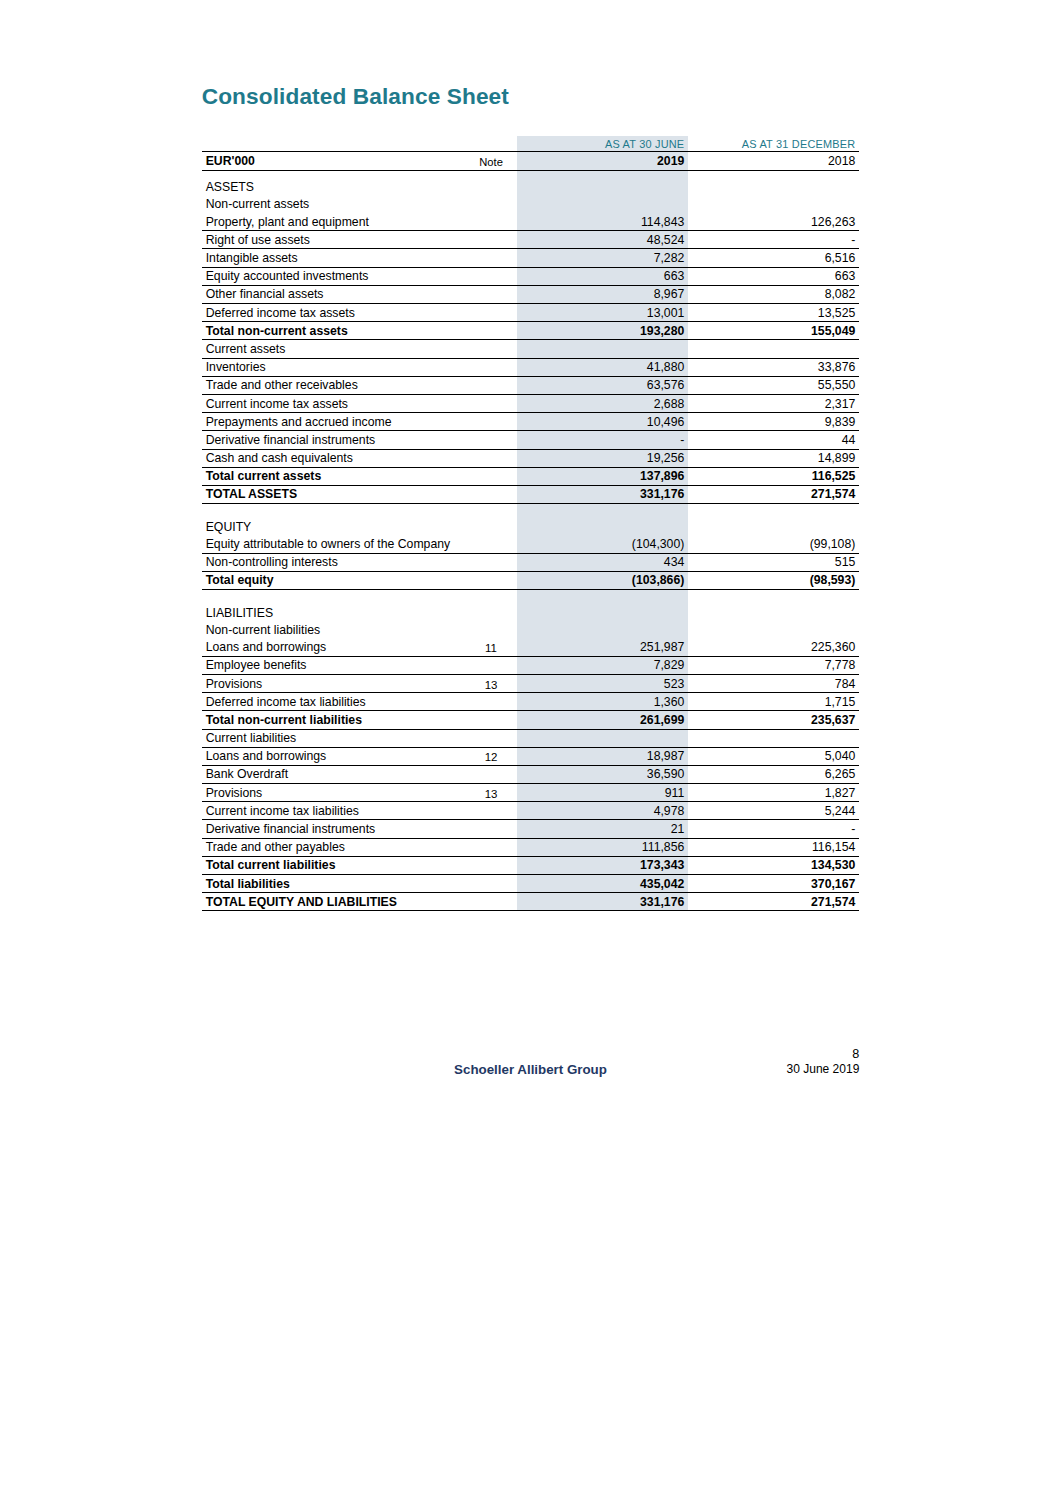Consolidated Balance Sheet
| | | AS AT 30 JUNE | AS AT 31 DECEMBER |
| EUR'000 | Note | 2019 | 2018 |
| ASSETS | | | |
| Non-current assets | | | |
| Property, plant and equipment | | 114,843 | 126,263 |
| Right of use assets | | 48,524 | - |
| Intangible assets | | 7,282 | 6,516 |
| Equity accounted investments | | 663 | 663 |
| Other financial assets | | 8,967 | 8,082 |
| Deferred income tax assets | | 13,001 | 13,525 |
| Total non-current assets | | 193,280 | 155,049 |
| Current assets | | | |
| Inventories | | 41,880 | 33,876 |
| Trade and other receivables | | 63,576 | 55,550 |
| Current income tax assets | | 2,688 | 2,317 |
| Prepayments and accrued income | | 10,496 | 9,839 |
| Derivative financial instruments | | - | 44 |
| Cash and cash equivalents | | 19,256 | 14,899 |
| Total current assets | | 137,896 | 116,525 |
| TOTAL ASSETS | | 331,176 | 271,574 |
| EQUITY | | | |
| Equity attributable to owners of the Company | | (104,300) | (99,108) |
| Non-controlling interests | | 434 | 515 |
| Total equity | | (103,866) | (98,593) |
| LIABILITIES | | | |
| Non-current liabilities | | | |
| Loans and borrowings | 11 | 251,987 | 225,360 |
| Employee benefits | | 7,829 | 7,778 |
| Provisions | 13 | 523 | 784 |
| Deferred income tax liabilities | | 1,360 | 1,715 |
| Total non-current liabilities | | 261,699 | 235,637 |
| Current liabilities | | | |
| Loans and borrowings | 12 | 18,987 | 5,040 |
| Bank Overdraft | | 36,590 | 6,265 |
| Provisions | 13 | 911 | 1,827 |
| Current income tax liabilities | | 4,978 | 5,244 |
| Derivative financial instruments | | 21 | - |
| Trade and other payables | | 111,856 | 116,154 |
| Total current liabilities | | 173,343 | 134,530 |
| Total liabilities | | 435,042 | 370,167 |
| TOTAL EQUITY AND LIABILITIES | | 331,176 | 271,574 |
Schoeller Allibert Group
8
30 June 2019